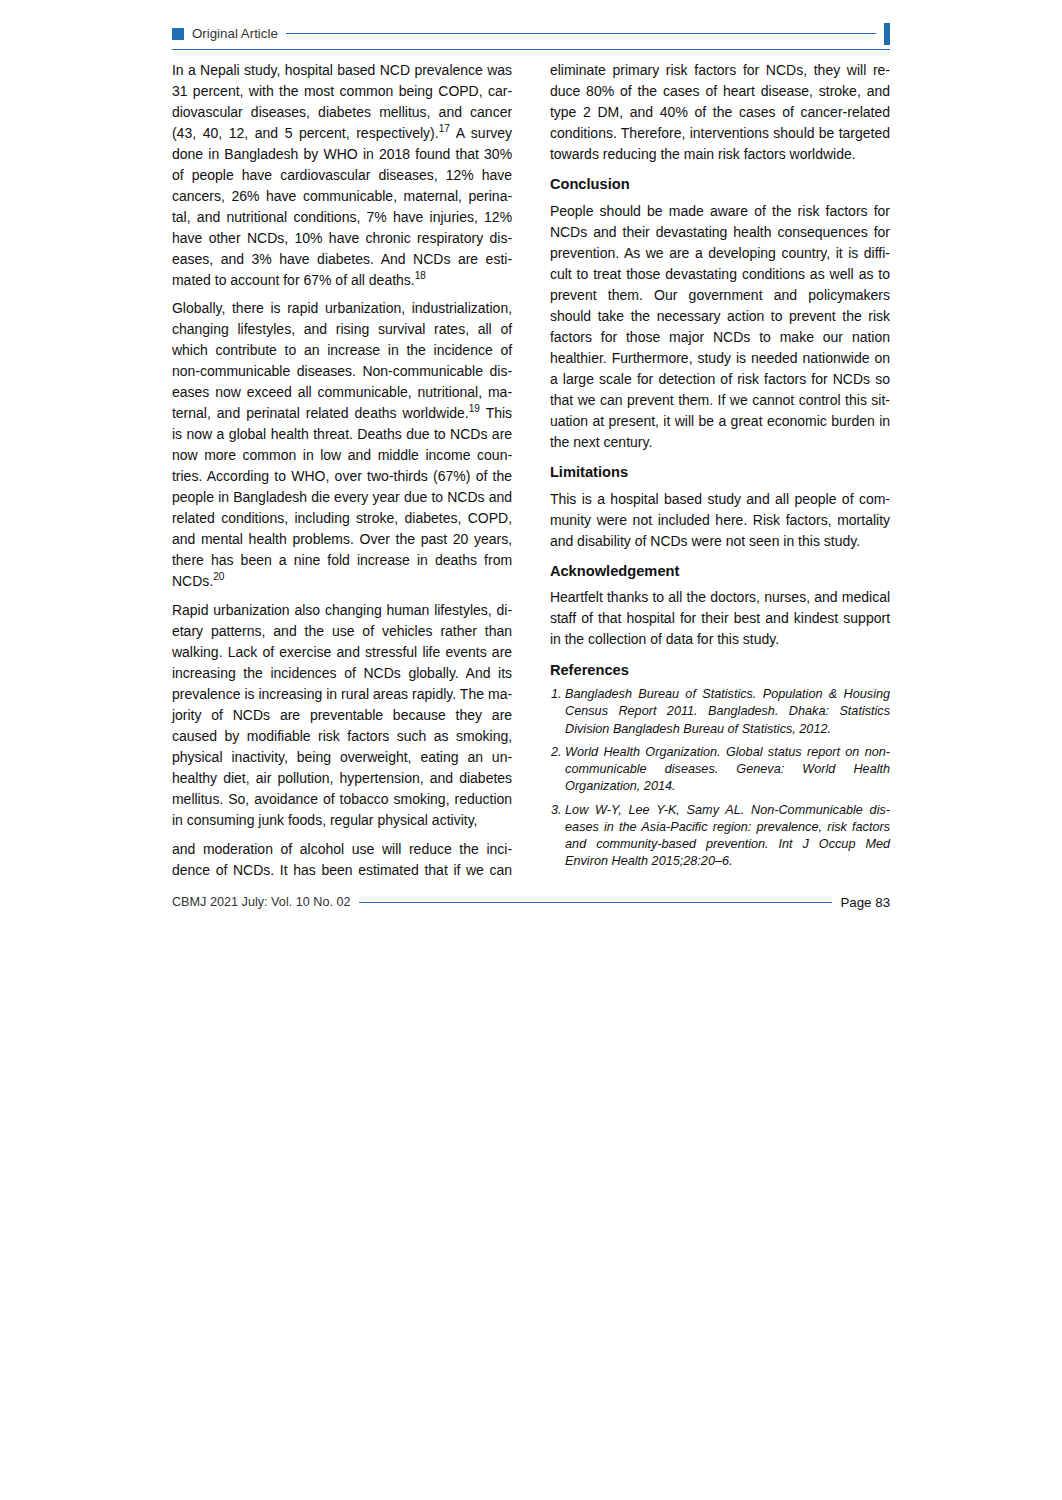Original Article
In a Nepali study, hospital based NCD prevalence was 31 percent, with the most common being COPD, cardiovascular diseases, diabetes mellitus, and cancer (43, 40, 12, and 5 percent, respectively).17 A survey done in Bangladesh by WHO in 2018 found that 30% of people have cardiovascular diseases, 12% have cancers, 26% have communicable, maternal, perinatal, and nutritional conditions, 7% have injuries, 12% have other NCDs, 10% have chronic respiratory diseases, and 3% have diabetes. And NCDs are estimated to account for 67% of all deaths.18
Globally, there is rapid urbanization, industrialization, changing lifestyles, and rising survival rates, all of which contribute to an increase in the incidence of non-communicable diseases. Non-communicable diseases now exceed all communicable, nutritional, maternal, and perinatal related deaths worldwide.19 This is now a global health threat. Deaths due to NCDs are now more common in low and middle income countries. According to WHO, over two-thirds (67%) of the people in Bangladesh die every year due to NCDs and related conditions, including stroke, diabetes, COPD, and mental health problems. Over the past 20 years, there has been a nine fold increase in deaths from NCDs.20
Rapid urbanization also changing human lifestyles, dietary patterns, and the use of vehicles rather than walking. Lack of exercise and stressful life events are increasing the incidences of NCDs globally. And its prevalence is increasing in rural areas rapidly. The majority of NCDs are preventable because they are caused by modifiable risk factors such as smoking, physical inactivity, being overweight, eating an unhealthy diet, air pollution, hypertension, and diabetes mellitus. So, avoidance of tobacco smoking, reduction in consuming junk foods, regular physical activity,
and moderation of alcohol use will reduce the incidence of NCDs. It has been estimated that if we can eliminate primary risk factors for NCDs, they will reduce 80% of the cases of heart disease, stroke, and type 2 DM, and 40% of the cases of cancer-related conditions. Therefore, interventions should be targeted towards reducing the main risk factors worldwide.
Conclusion
People should be made aware of the risk factors for NCDs and their devastating health consequences for prevention. As we are a developing country, it is difficult to treat those devastating conditions as well as to prevent them. Our government and policymakers should take the necessary action to prevent the risk factors for those major NCDs to make our nation healthier. Furthermore, study is needed nationwide on a large scale for detection of risk factors for NCDs so that we can prevent them. If we cannot control this situation at present, it will be a great economic burden in the next century.
Limitations
This is a hospital based study and all people of community were not included here. Risk factors, mortality and disability of NCDs were not seen in this study.
Acknowledgement
Heartfelt thanks to all the doctors, nurses, and medical staff of that hospital for their best and kindest support in the collection of data for this study.
References
Bangladesh Bureau of Statistics. Population & Housing Census Report 2011. Bangladesh. Dhaka: Statistics Division Bangladesh Bureau of Statistics, 2012.
World Health Organization. Global status report on non-communicable diseases. Geneva: World Health Organization, 2014.
Low W-Y, Lee Y-K, Samy AL. Non-Communicable diseases in the Asia-Pacific region: prevalence, risk factors and community-based prevention. Int J Occup Med Environ Health 2015;28:20–6.
CBMJ 2021 July: Vol. 10 No. 02 Page 83